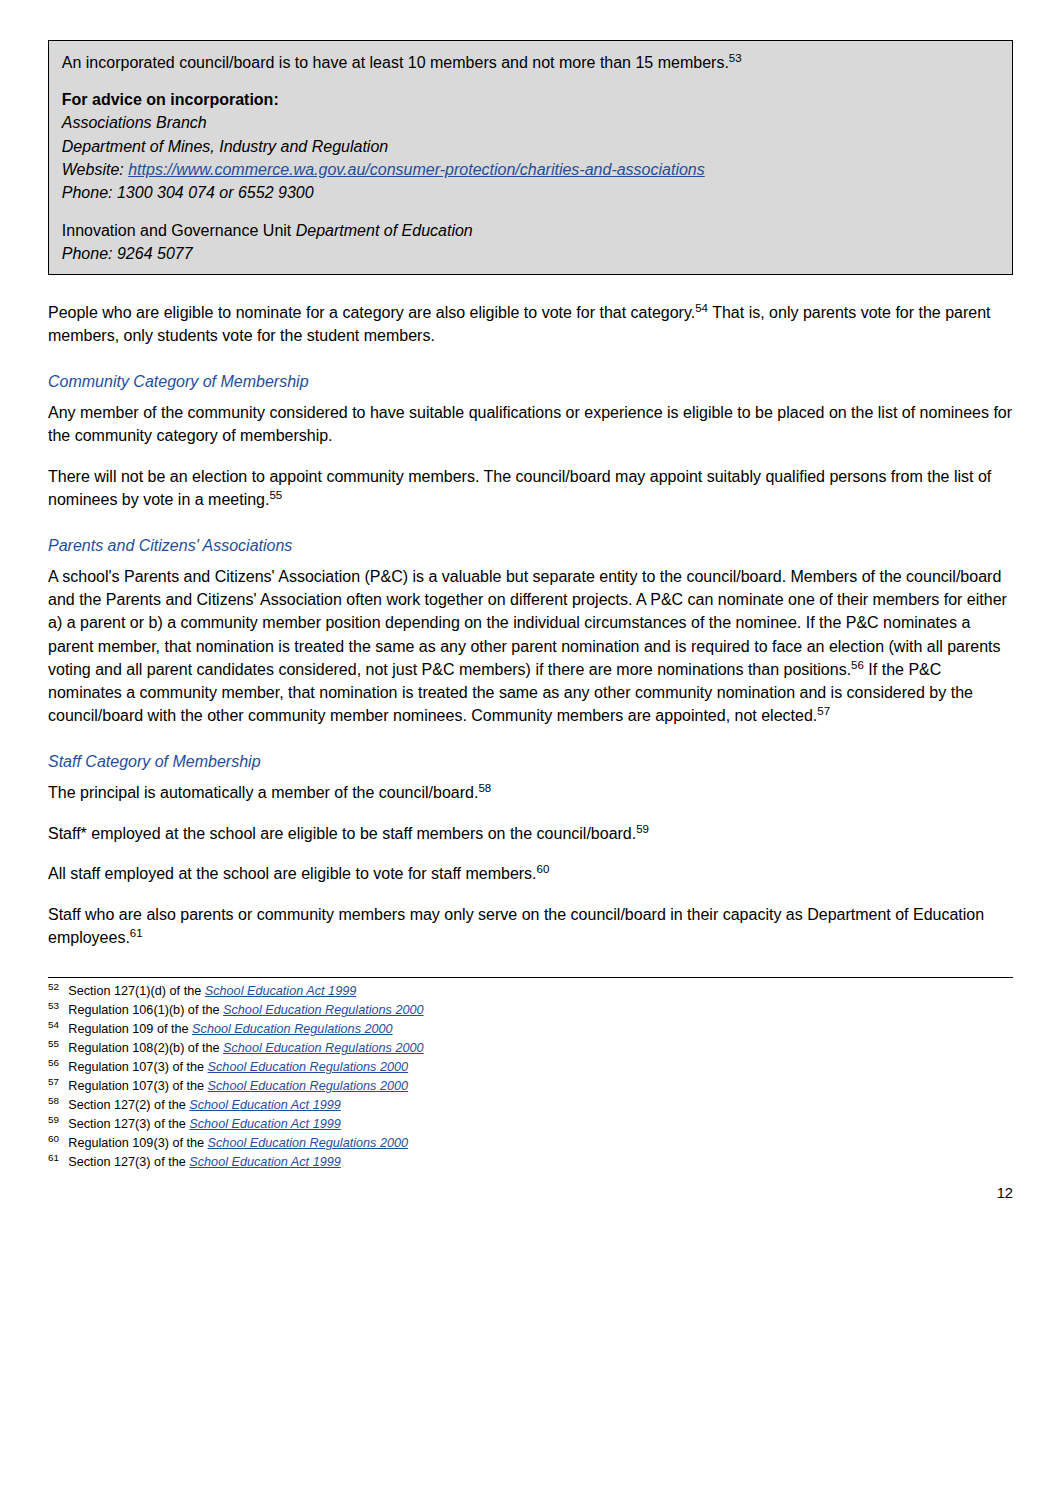An incorporated council/board is to have at least 10 members and not more than 15 members.53
For advice on incorporation:
Associations Branch
Department of Mines, Industry and Regulation
Website: https://www.commerce.wa.gov.au/consumer-protection/charities-and-associations
Phone: 1300 304 074 or 6552 9300
Innovation and Governance Unit Department of Education
Phone: 9264 5077
People who are eligible to nominate for a category are also eligible to vote for that category.54 That is, only parents vote for the parent members, only students vote for the student members.
Community Category of Membership
Any member of the community considered to have suitable qualifications or experience is eligible to be placed on the list of nominees for the community category of membership.
There will not be an election to appoint community members. The council/board may appoint suitably qualified persons from the list of nominees by vote in a meeting.55
Parents and Citizens' Associations
A school's Parents and Citizens' Association (P&C) is a valuable but separate entity to the council/board. Members of the council/board and the Parents and Citizens' Association often work together on different projects. A P&C can nominate one of their members for either a) a parent or b) a community member position depending on the individual circumstances of the nominee. If the P&C nominates a parent member, that nomination is treated the same as any other parent nomination and is required to face an election (with all parents voting and all parent candidates considered, not just P&C members) if there are more nominations than positions.56 If the P&C nominates a community member, that nomination is treated the same as any other community nomination and is considered by the council/board with the other community member nominees. Community members are appointed, not elected.57
Staff Category of Membership
The principal is automatically a member of the council/board.58
Staff* employed at the school are eligible to be staff members on the council/board.59
All staff employed at the school are eligible to vote for staff members.60
Staff who are also parents or community members may only serve on the council/board in their capacity as Department of Education employees.61
Section 127(1)(d) of the School Education Act 1999
Regulation 106(1)(b) of the School Education Regulations 2000
Regulation 109 of the School Education Regulations 2000
Regulation 108(2)(b) of the School Education Regulations 2000
Regulation 107(3) of the School Education Regulations 2000
Regulation 107(3) of the School Education Regulations 2000
Section 127(2) of the School Education Act 1999
Section 127(3) of the School Education Act 1999
Regulation 109(3) of the School Education Regulations 2000
Section 127(3) of the School Education Act 1999
12